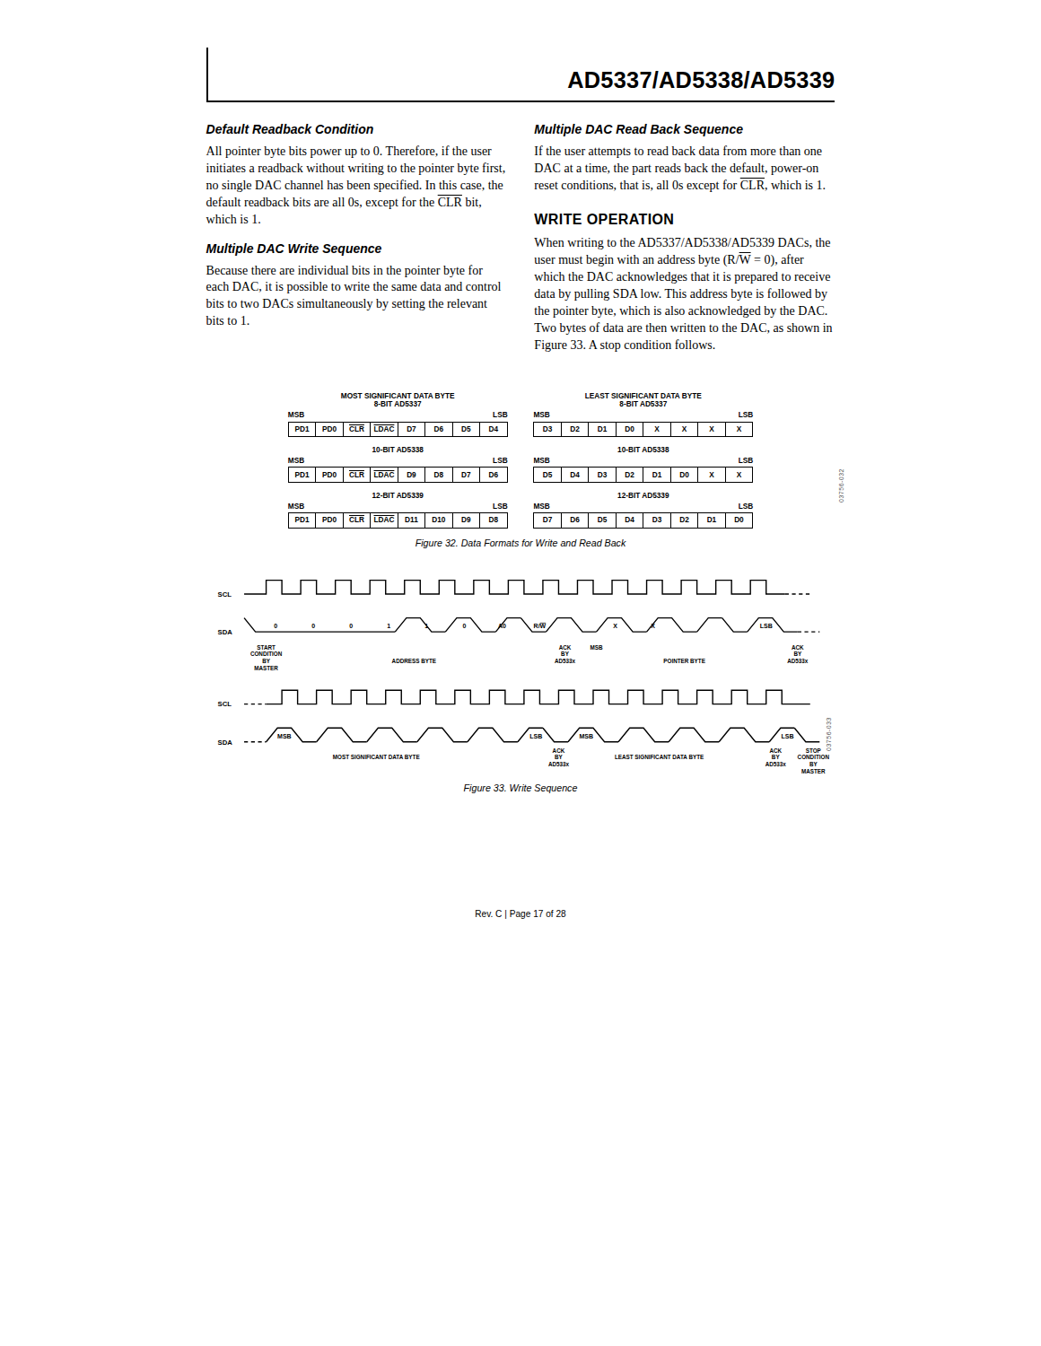AD5337/AD5338/AD5339
Default Readback Condition
All pointer byte bits power up to 0. Therefore, if the user initiates a readback without writing to the pointer byte first, no single DAC channel has been specified. In this case, the default readback bits are all 0s, except for the CLR bit, which is 1.
Multiple DAC Write Sequence
Because there are individual bits in the pointer byte for each DAC, it is possible to write the same data and control bits to two DACs simultaneously by setting the relevant bits to 1.
Multiple DAC Read Back Sequence
If the user attempts to read back data from more than one DAC at a time, the part reads back the default, power-on reset conditions, that is, all 0s except for CLR, which is 1.
WRITE OPERATION
When writing to the AD5337/AD5338/AD5339 DACs, the user must begin with an address byte (R/W = 0), after which the DAC acknowledges that it is prepared to receive data by pulling SDA low. This address byte is followed by the pointer byte, which is also acknowledged by the DAC. Two bytes of data are then written to the DAC, as shown in Figure 33. A stop condition follows.
MOST SIGNIFICANT DATA BYTE
8-BIT AD5337
MSB LSB
| PD1 | PD0 | CLR | LDAC | D7 | D6 | D5 | D4 |
10-BIT AD5338
MSB LSB
| PD1 | PD0 | CLR | LDAC | D9 | D8 | D7 | D6 |
12-BIT AD5339
MSB LSB
| PD1 | PD0 | CLR | LDAC | D11 | D10 | D9 | D8 |
LEAST SIGNIFICANT DATA BYTE
8-BIT AD5337
MSB LSB
| D3 | D2 | D1 | D0 | X | X | X | X |
10-BIT AD5338
MSB LSB
| D5 | D4 | D3 | D2 | D1 | D0 | X | X |
12-BIT AD5339
MSB LSB
| D7 | D6 | D5 | D4 | D3 | D2 | D1 | D0 |
03756-032
Figure 32. Data Formats for Write and Read Back
SCL SDA 0 0 0 1 1 0 A0 R/W X X LSB START CONDITION BY MASTER ADDRESS BYTE ACK BY AD533x MSB POINTER BYTE ACK BY AD533x SCL SDA MSB LSB MSB LSB MOST SIGNIFICANT DATA BYTE ACK BY AD533x LEAST SIGNIFICANT DATA BYTE ACK BY AD533x STOP CONDITION BY MASTER
03756-033
Figure 33. Write Sequence
Rev. C | Page 17 of 28